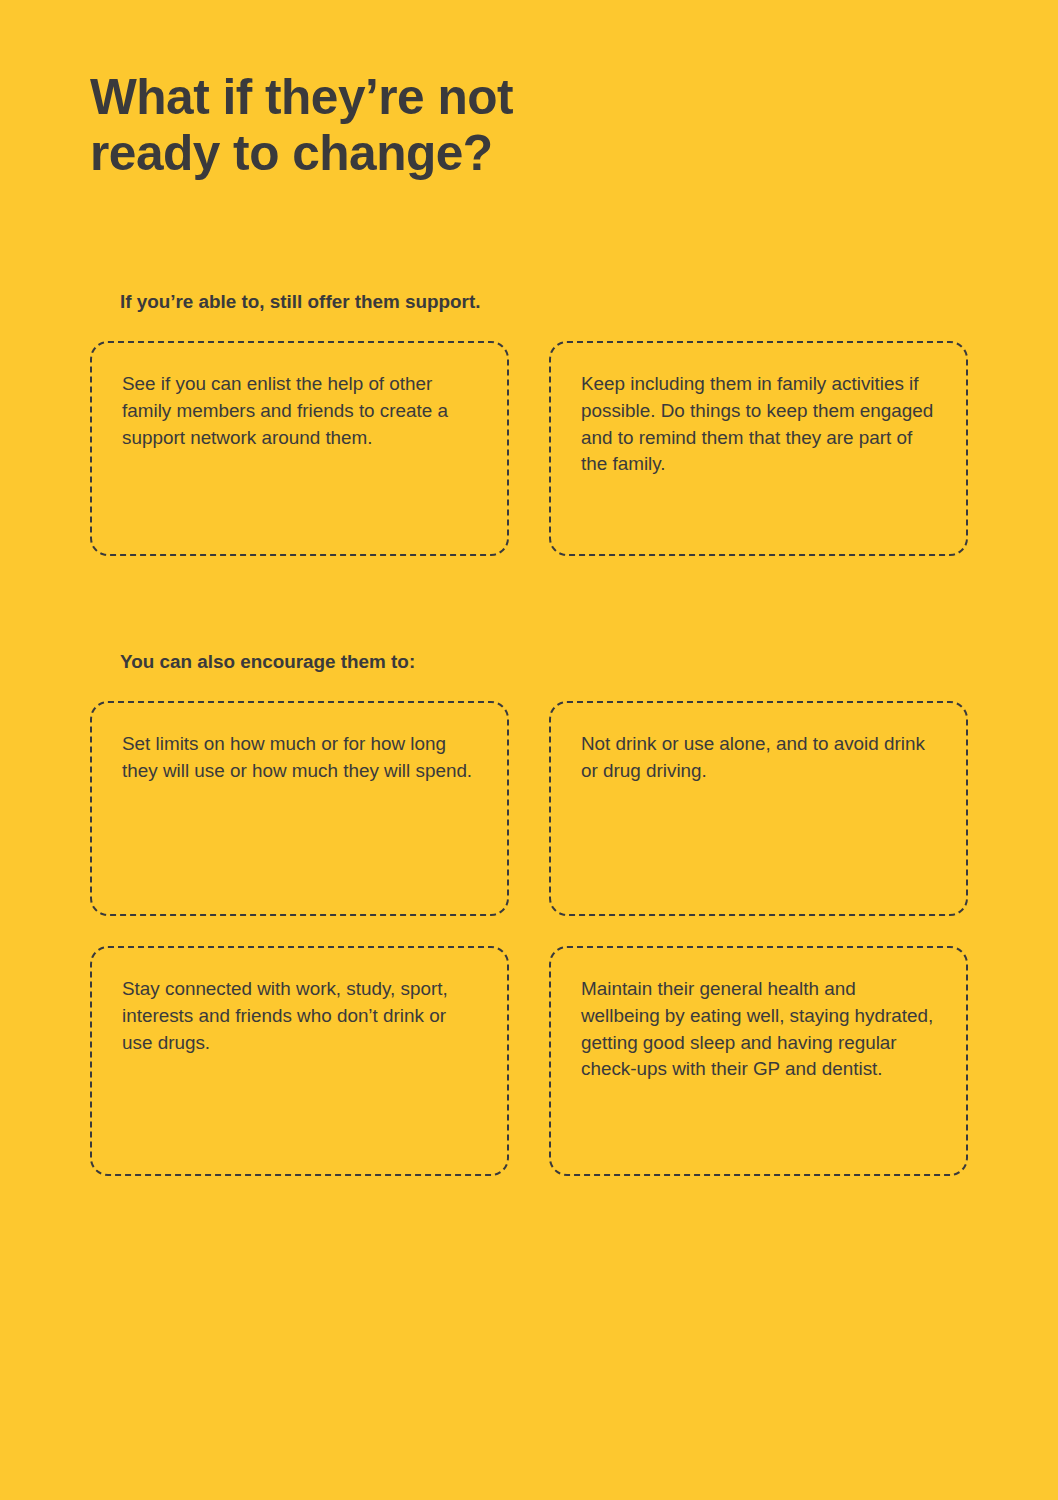What if they’re not
ready to change?
If you’re able to, still offer them support.
See if you can enlist the help of other family members and friends to create a support network around them.
Keep including them in family activities if possible. Do things to keep them engaged and to remind them that they are part of the family.
You can also encourage them to:
Set limits on how much or for how long they will use or how much they will spend.
Not drink or use alone, and to avoid drink or drug driving.
Stay connected with work, study, sport, interests and friends who don’t drink or use drugs.
Maintain their general health and wellbeing by eating well, staying hydrated, getting good sleep and having regular check-ups with their GP and dentist.